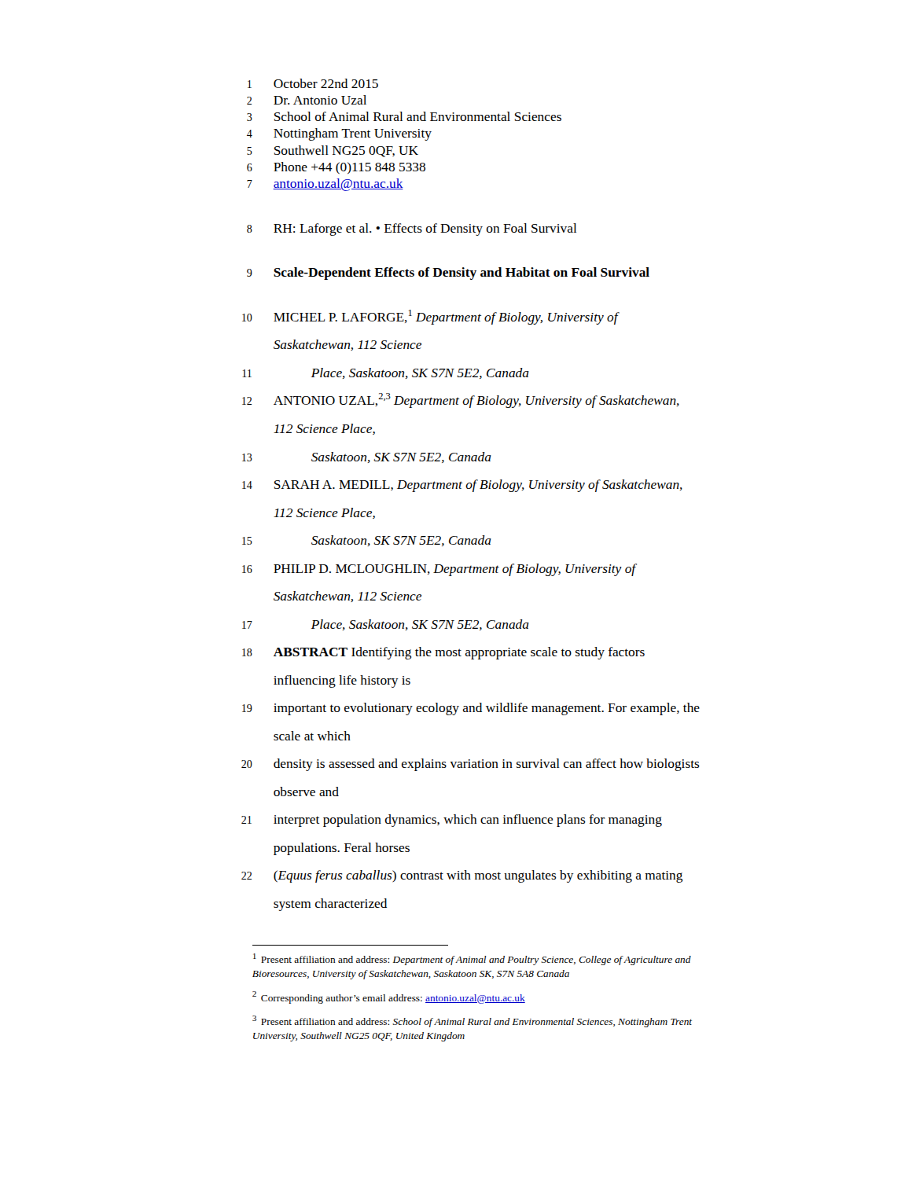1 October 22nd 2015
2 Dr. Antonio Uzal
3 School of Animal Rural and Environmental Sciences
4 Nottingham Trent University
5 Southwell NG25 0QF, UK
6 Phone +44 (0)115 848 5338
7 antonio.uzal@ntu.ac.uk
8 RH: Laforge et al. • Effects of Density on Foal Survival
9 Scale-Dependent Effects of Density and Habitat on Foal Survival
10 MICHEL P. LAFORGE,1 Department of Biology, University of Saskatchewan, 112 Science
11 Place, Saskatoon, SK S7N 5E2, Canada
12 ANTONIO UZAL,2,3 Department of Biology, University of Saskatchewan, 112 Science Place,
13 Saskatoon, SK S7N 5E2, Canada
14 SARAH A. MEDILL, Department of Biology, University of Saskatchewan, 112 Science Place,
15 Saskatoon, SK S7N 5E2, Canada
16 PHILIP D. MCLOUGHLIN, Department of Biology, University of Saskatchewan, 112 Science
17 Place, Saskatoon, SK S7N 5E2, Canada
18 ABSTRACT Identifying the most appropriate scale to study factors influencing life history is
19 important to evolutionary ecology and wildlife management. For example, the scale at which
20 density is assessed and explains variation in survival can affect how biologists observe and
21 interpret population dynamics, which can influence plans for managing populations. Feral horses
22(Equus ferus caballus) contrast with most ungulates by exhibiting a mating system characterized
1 Present affiliation and address: Department of Animal and Poultry Science, College of Agriculture and Bioresources, University of Saskatchewan, Saskatoon SK, S7N 5A8 Canada
2 Corresponding author’s email address: antonio.uzal@ntu.ac.uk
3 Present affiliation and address: School of Animal Rural and Environmental Sciences, Nottingham Trent University, Southwell NG25 0QF, United Kingdom